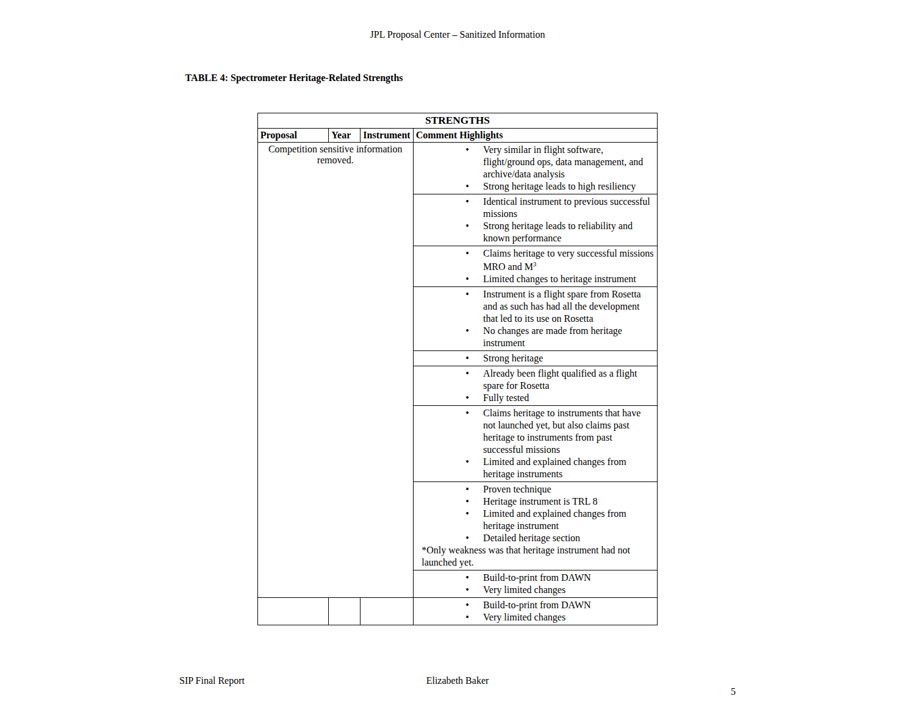JPL Proposal Center – Sanitized Information
TABLE 4: Spectrometer Heritage-Related Strengths
| STRENGTHS |
| Proposal | Year | Instrument | Comment Highlights |
| Competition sensitive information removed. | Very similar in flight software, flight/ground ops, data management, and archive/data analysis Strong heritage leads to high resiliency |
| Identical instrument to previous successful missions Strong heritage leads to reliability and known performance |
| Claims heritage to very successful missions MRO and M 3 Limited changes to heritage instrument |
| Instrument is a flight spare from Rosetta and as such has had all the development that led to its use on Rosetta No changes are made from heritage instrument |
| Strong heritage |
| Already been flight qualified as a flight spare for Rosetta Fully tested |
| Claims heritage to instruments that have not launched yet, but also claims past heritage to instruments from past successful missions Limited and explained changes from heritage instruments |
| Proven technique Heritage instrument is TRL 8 Limited and explained changes from heritage instrument Detailed heritage section *Only weakness was that heritage instrument had not launched yet. |
| Build-to-print from DAWN Very limited changes |
| | | | Build-to-print from DAWN Very limited changes |
SIP Final Report
Elizabeth Baker
5